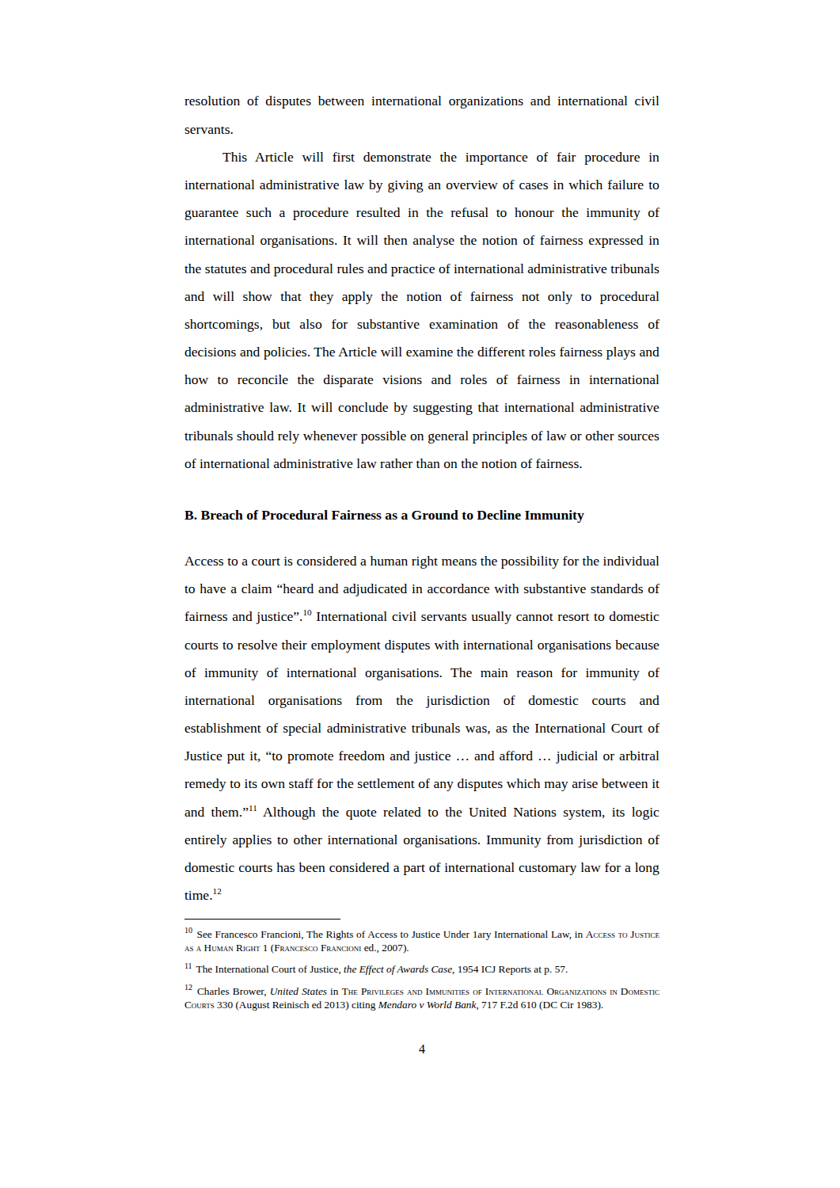resolution of disputes between international organizations and international civil servants.
This Article will first demonstrate the importance of fair procedure in international administrative law by giving an overview of cases in which failure to guarantee such a procedure resulted in the refusal to honour the immunity of international organisations. It will then analyse the notion of fairness expressed in the statutes and procedural rules and practice of international administrative tribunals and will show that they apply the notion of fairness not only to procedural shortcomings, but also for substantive examination of the reasonableness of decisions and policies. The Article will examine the different roles fairness plays and how to reconcile the disparate visions and roles of fairness in international administrative law. It will conclude by suggesting that international administrative tribunals should rely whenever possible on general principles of law or other sources of international administrative law rather than on the notion of fairness.
B. Breach of Procedural Fairness as a Ground to Decline Immunity
Access to a court is considered a human right means the possibility for the individual to have a claim “heard and adjudicated in accordance with substantive standards of fairness and justice”.10 International civil servants usually cannot resort to domestic courts to resolve their employment disputes with international organisations because of immunity of international organisations. The main reason for immunity of international organisations from the jurisdiction of domestic courts and establishment of special administrative tribunals was, as the International Court of Justice put it, “to promote freedom and justice … and afford … judicial or arbitral remedy to its own staff for the settlement of any disputes which may arise between it and them.”11 Although the quote related to the United Nations system, its logic entirely applies to other international organisations. Immunity from jurisdiction of domestic courts has been considered a part of international customary law for a long time.12
10 See Francesco Francioni, The Rights of Access to Justice Under 1ary International Law, in Access to Justice as a Human Right 1 (Francesco Francioni ed., 2007).
11 The International Court of Justice, the Effect of Awards Case, 1954 ICJ Reports at p. 57.
12 Charles Brower, United States in The Privileges and Immunities of International Organizations in Domestic Courts 330 (August Reinisch ed 2013) citing Mendaro v World Bank, 717 F.2d 610 (DC Cir 1983).
4